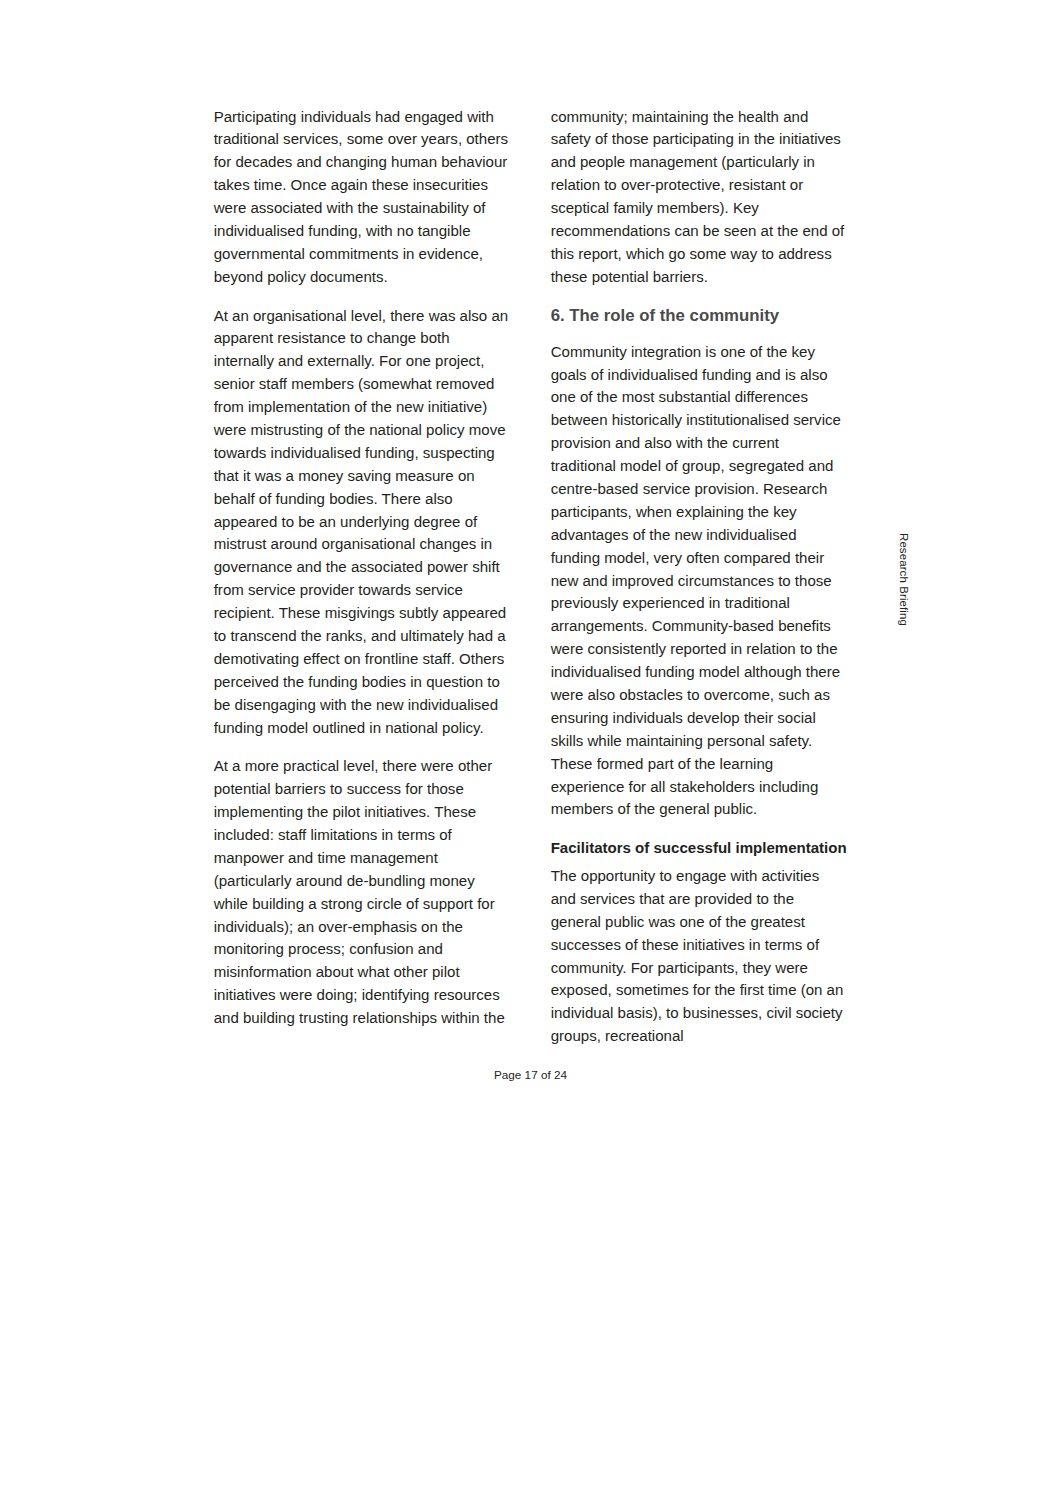Participating individuals had engaged with traditional services, some over years, others for decades and changing human behaviour takes time. Once again these insecurities were associated with the sustainability of individualised funding, with no tangible governmental commitments in evidence, beyond policy documents.
At an organisational level, there was also an apparent resistance to change both internally and externally. For one project, senior staff members (somewhat removed from implementation of the new initiative) were mistrusting of the national policy move towards individualised funding, suspecting that it was a money saving measure on behalf of funding bodies. There also appeared to be an underlying degree of mistrust around organisational changes in governance and the associated power shift from service provider towards service recipient. These misgivings subtly appeared to transcend the ranks, and ultimately had a demotivating effect on frontline staff. Others perceived the funding bodies in question to be disengaging with the new individualised funding model outlined in national policy.
At a more practical level, there were other potential barriers to success for those implementing the pilot initiatives. These included: staff limitations in terms of manpower and time management (particularly around de-bundling money while building a strong circle of support for individuals); an over-emphasis on the monitoring process; confusion and misinformation about what other pilot initiatives were doing; identifying resources and building trusting relationships within the
community; maintaining the health and safety of those participating in the initiatives and people management (particularly in relation to over-protective, resistant or sceptical family members). Key recommendations can be seen at the end of this report, which go some way to address these potential barriers.
6. The role of the community
Community integration is one of the key goals of individualised funding and is also one of the most substantial differences between historically institutionalised service provision and also with the current traditional model of group, segregated and centre-based service provision. Research participants, when explaining the key advantages of the new individualised funding model, very often compared their new and improved circumstances to those previously experienced in traditional arrangements. Community-based benefits were consistently reported in relation to the individualised funding model although there were also obstacles to overcome, such as ensuring individuals develop their social skills while maintaining personal safety. These formed part of the learning experience for all stakeholders including members of the general public.
Facilitators of successful implementation
The opportunity to engage with activities and services that are provided to the general public was one of the greatest successes of these initiatives in terms of community. For participants, they were exposed, sometimes for the first time (on an individual basis), to businesses, civil society groups, recreational
Research Briefing
Page 17 of 24